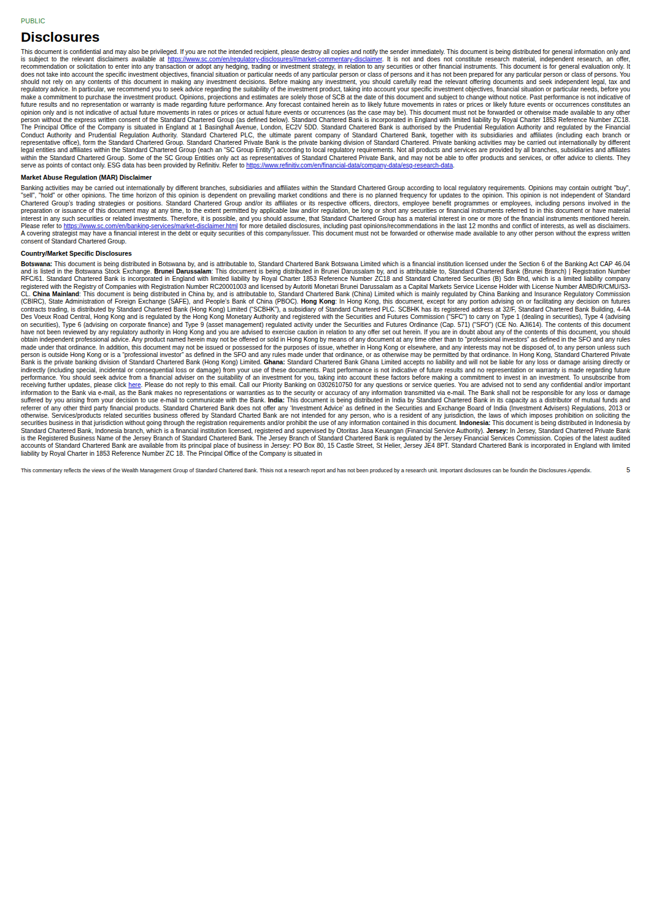PUBLIC
Disclosures
This document is confidential and may also be privileged. If you are not the intended recipient, please destroy all copies and notify the sender immediately. This document is being distributed for general information only and is subject to the relevant disclaimers available at https://www.sc.com/en/regulatory-disclosures/#market-commentary-disclaimer. It is not and does not constitute research material, independent research, an offer, recommendation or solicitation to enter into any transaction or adopt any hedging, trading or investment strategy, in relation to any securities or other financial instruments. This document is for general evaluation only. It does not take into account the specific investment objectives, financial situation or particular needs of any particular person or class of persons and it has not been prepared for any particular person or class of persons. You should not rely on any contents of this document in making any investment decisions. Before making any investment, you should carefully read the relevant offering documents and seek independent legal, tax and regulatory advice. In particular, we recommend you to seek advice regarding the suitability of the investment product, taking into account your specific investment objectives, financial situation or particular needs, before you make a commitment to purchase the investment product. Opinions, projections and estimates are solely those of SCB at the date of this document and subject to change without notice. Past performance is not indicative of future results and no representation or warranty is made regarding future performance. Any forecast contained herein as to likely future movements in rates or prices or likely future events or occurrences constitutes an opinion only and is not indicative of actual future movements in rates or prices or actual future events or occurrences (as the case may be). This document must not be forwarded or otherwise made available to any other person without the express written consent of the Standard Chartered Group (as defined below). Standard Chartered Bank is incorporated in England with limited liability by Royal Charter 1853 Reference Number ZC18. The Principal Office of the Company is situated in England at 1 Basinghall Avenue, London, EC2V 5DD. Standard Chartered Bank is authorised by the Prudential Regulation Authority and regulated by the Financial Conduct Authority and Prudential Regulation Authority. Standard Chartered PLC, the ultimate parent company of Standard Chartered Bank, together with its subsidiaries and affiliates (including each branch or representative office), form the Standard Chartered Group. Standard Chartered Private Bank is the private banking division of Standard Chartered. Private banking activities may be carried out internationally by different legal entities and affiliates within the Standard Chartered Group (each an “SC Group Entity”) according to local regulatory requirements. Not all products and services are provided by all branches, subsidiaries and affiliates within the Standard Chartered Group. Some of the SC Group Entities only act as representatives of Standard Chartered Private Bank, and may not be able to offer products and services, or offer advice to clients. They serve as points of contact only. ESG data has been provided by Refinitiv. Refer to https://www.refinitiv.com/en/financial-data/company-data/esg-research-data.
Market Abuse Regulation (MAR) Disclaimer
Banking activities may be carried out internationally by different branches, subsidiaries and affiliates within the Standard Chartered Group according to local regulatory requirements. Opinions may contain outright "buy", "sell", "hold" or other opinions. The time horizon of this opinion is dependent on prevailing market conditions and there is no planned frequency for updates to the opinion. This opinion is not independent of Standard Chartered Group’s trading strategies or positions. Standard Chartered Group and/or its affiliates or its respective officers, directors, employee benefit programmes or employees, including persons involved in the preparation or issuance of this document may at any time, to the extent permitted by applicable law and/or regulation, be long or short any securities or financial instruments referred to in this document or have material interest in any such securities or related investments. Therefore, it is possible, and you should assume, that Standard Chartered Group has a material interest in one or more of the financial instruments mentioned herein. Please refer to https://www.sc.com/en/banking-services/market-disclaimer.html for more detailed disclosures, including past opinions/recommendations in the last 12 months and conflict of interests, as well as disclaimers. A covering strategist may have a financial interest in the debt or equity securities of this company/issuer. This document must not be forwarded or otherwise made available to any other person without the express written consent of Standard Chartered Group.
Country/Market Specific Disclosures
Botswana: This document is being distributed in Botswana by, and is attributable to, Standard Chartered Bank Botswana Limited which is a financial institution licensed under the Section 6 of the Banking Act CAP 46.04 and is listed in the Botswana Stock Exchange. Brunei Darussalam: This document is being distributed in Brunei Darussalam by, and is attributable to, Standard Chartered Bank (Brunei Branch) | Registration Number RFC/61. Standard Chartered Bank is incorporated in England with limited liability by Royal Charter 1853 Reference Number ZC18 and Standard Chartered Securities (B) Sdn Bhd, which is a limited liability company registered with the Registry of Companies with Registration Number RC20001003 and licensed by Autoriti Monetari Brunei Darussalam as a Capital Markets Service License Holder with License Number AMBD/R/CMU/S3-CL. China Mainland: This document is being distributed in China by, and is attributable to, Standard Chartered Bank (China) Limited which is mainly regulated by China Banking and Insurance Regulatory Commission (CBIRC), State Administration of Foreign Exchange (SAFE), and People’s Bank of China (PBOC). Hong Kong: In Hong Kong, this document, except for any portion advising on or facilitating any decision on futures contracts trading, is distributed by Standard Chartered Bank (Hong Kong) Limited (“SCBHK”), a subsidiary of Standard Chartered PLC. SCBHK has its registered address at 32/F, Standard Chartered Bank Building, 4-4A Des Voeux Road Central, Hong Kong and is regulated by the Hong Kong Monetary Authority and registered with the Securities and Futures Commission (“SFC”) to carry on Type 1 (dealing in securities), Type 4 (advising on securities), Type 6 (advising on corporate finance) and Type 9 (asset management) regulated activity under the Securities and Futures Ordinance (Cap. 571) (“SFO”) (CE No. AJI614). The contents of this document have not been reviewed by any regulatory authority in Hong Kong and you are advised to exercise caution in relation to any offer set out herein. If you are in doubt about any of the contents of this document, you should obtain independent professional advice. Any product named herein may not be offered or sold in Hong Kong by means of any document at any time other than to “professional investors” as defined in the SFO and any rules made under that ordinance. In addition, this document may not be issued or possessed for the purposes of issue, whether in Hong Kong or elsewhere, and any interests may not be disposed of, to any person unless such person is outside Hong Kong or is a “professional investor” as defined in the SFO and any rules made under that ordinance, or as otherwise may be permitted by that ordinance. In Hong Kong, Standard Chartered Private Bank is the private banking division of Standard Chartered Bank (Hong Kong) Limited. Ghana: Standard Chartered Bank Ghana Limited accepts no liability and will not be liable for any loss or damage arising directly or indirectly (including special, incidental or consequential loss or damage) from your use of these documents. Past performance is not indicative of future results and no representation or warranty is made regarding future performance. You should seek advice from a financial adviser on the suitability of an investment for you, taking into account these factors before making a commitment to invest in an investment. To unsubscribe from receiving further updates, please click here. Please do not reply to this email. Call our Priority Banking on 0302610750 for any questions or service queries. You are advised not to send any confidential and/or important information to the Bank via e-mail, as the Bank makes no representations or warranties as to the security or accuracy of any information transmitted via e-mail. The Bank shall not be responsible for any loss or damage suffered by you arising from your decision to use e-mail to communicate with the Bank. India: This document is being distributed in India by Standard Chartered Bank in its capacity as a distributor of mutual funds and referrer of any other third party financial products. Standard Chartered Bank does not offer any ‘Investment Advice’ as defined in the Securities and Exchange Board of India (Investment Advisers) Regulations, 2013 or otherwise. Services/products related securities business offered by Standard Charted Bank are not intended for any person, who is a resident of any jurisdiction, the laws of which imposes prohibition on soliciting the securities business in that jurisdiction without going through the registration requirements and/or prohibit the use of any information contained in this document. Indonesia: This document is being distributed in Indonesia by Standard Chartered Bank, Indonesia branch, which is a financial institution licensed, registered and supervised by Otoritas Jasa Keuangan (Financial Service Authority). Jersey: In Jersey, Standard Chartered Private Bank is the Registered Business Name of the Jersey Branch of Standard Chartered Bank. The Jersey Branch of Standard Chartered Bank is regulated by the Jersey Financial Services Commission. Copies of the latest audited accounts of Standard Chartered Bank are available from its principal place of business in Jersey: PO Box 80, 15 Castle Street, St Helier, Jersey JE4 8PT. Standard Chartered Bank is incorporated in England with limited liability by Royal Charter in 1853 Reference Number ZC 18. The Principal Office of the Company is situated in
This commentary reflects the views of the Wealth Management Group of Standard Chartered Bank. Thisis not a research report and has not been produced by a research unit. Important disclosures can be foundin the Disclosures Appendix.
5